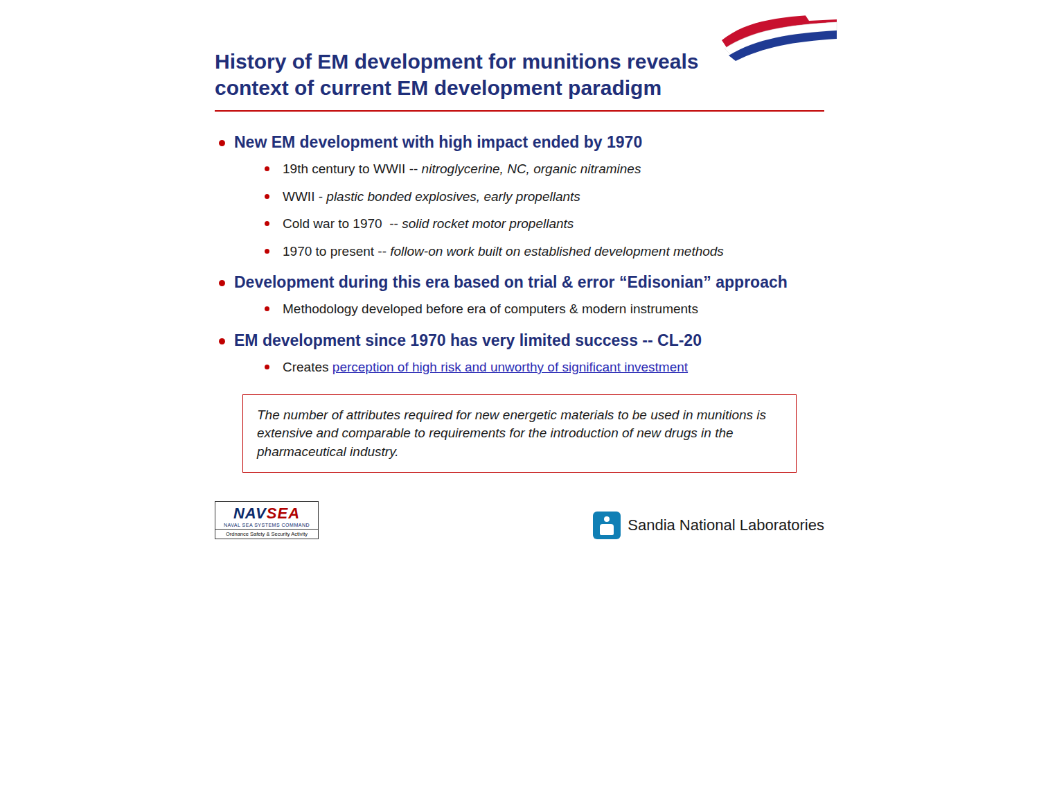History of EM development for munitions reveals context of current EM development paradigm
New EM development with high impact ended by 1970
19th century to WWII -- nitroglycerine, NC, organic nitramines
WWII - plastic bonded explosives, early propellants
Cold war to 1970 -- solid rocket motor propellants
1970 to present -- follow-on work built on established development methods
Development during this era based on trial & error “Edisonian” approach
Methodology developed before era of computers & modern instruments
EM development since 1970 has very limited success -- CL-20
Creates perception of high risk and unworthy of significant investment
The number of attributes required for new energetic materials to be used in munitions is extensive and comparable to requirements for the introduction of new drugs in the pharmaceutical industry.
NAVSEA
NAVAL SEA SYSTEMS COMMAND
Ordnance Safety & Security Activity
Sandia National Laboratories